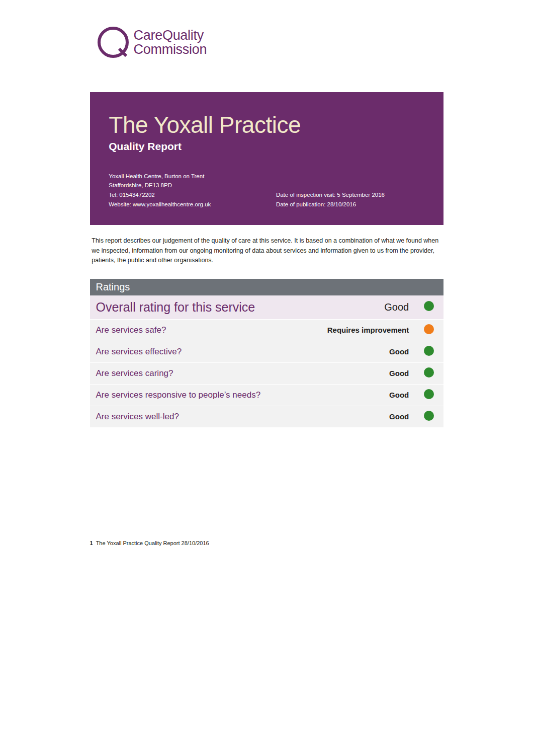CareQuality
Commission
The Yoxall Practice
Quality Report
Yoxall Health Centre, Burton on Trent
Staffordshire, DE13 8PD
Tel: 01543472202
Website: www.yoxallhealthcentre.org.uk
Date of inspection visit: 5 September 2016
Date of publication: 28/10/2016
This report describes our judgement of the quality of care at this service. It is based on a combination of what we found when we inspected, information from our ongoing monitoring of data about services and information given to us from the provider, patients, the public and other organisations.
Ratings
| Overall rating for this service | Good | |
| Are services safe? | Requires improvement | |
| Are services effective? | Good | |
| Are services caring? | Good | |
| Are services responsive to people’s needs? | Good | |
| Are services well-led? | Good | |
1 The Yoxall Practice Quality Report 28/10/2016